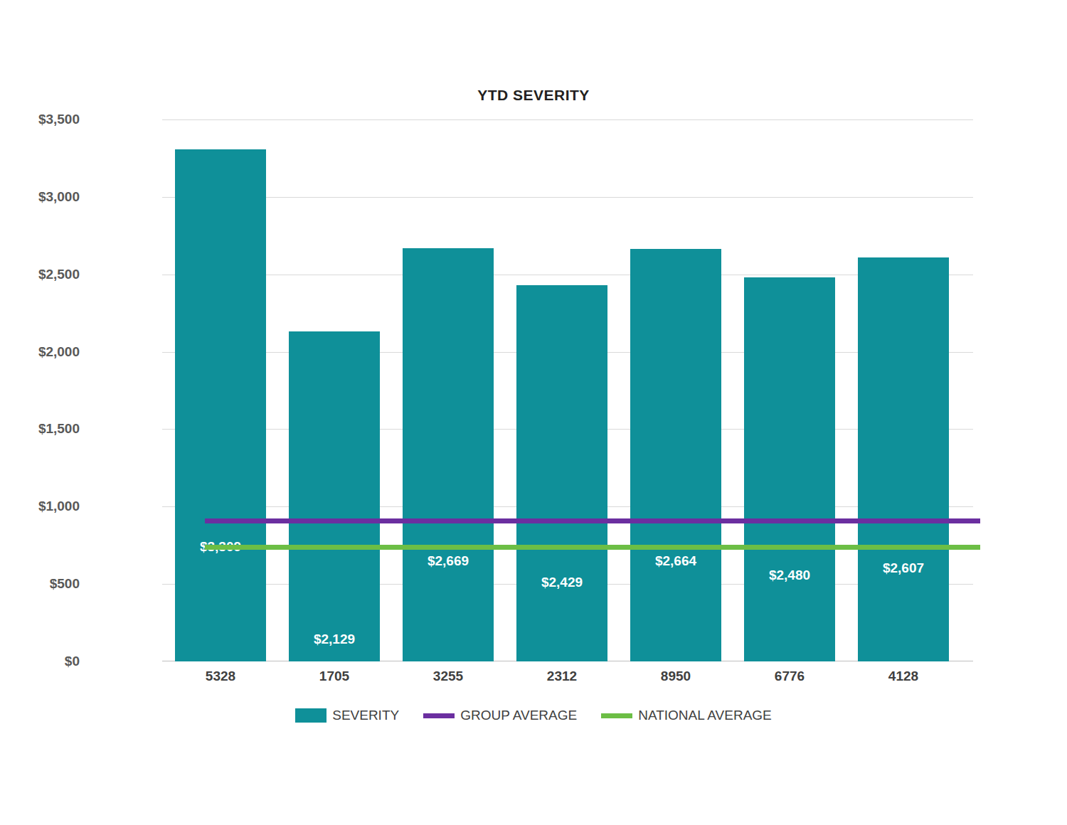YTD SEVERITY
$3,500
$3,000
$2,500
$2,000
$1,500
$1,000
$500
$0
$3,309
$2,129
$2,669
$2,429
$2,664
$2,480
$2,607
5328
1705
3255
2312
8950
6776
4128
SEVERITY
GROUP AVERAGE
NATIONAL AVERAGE